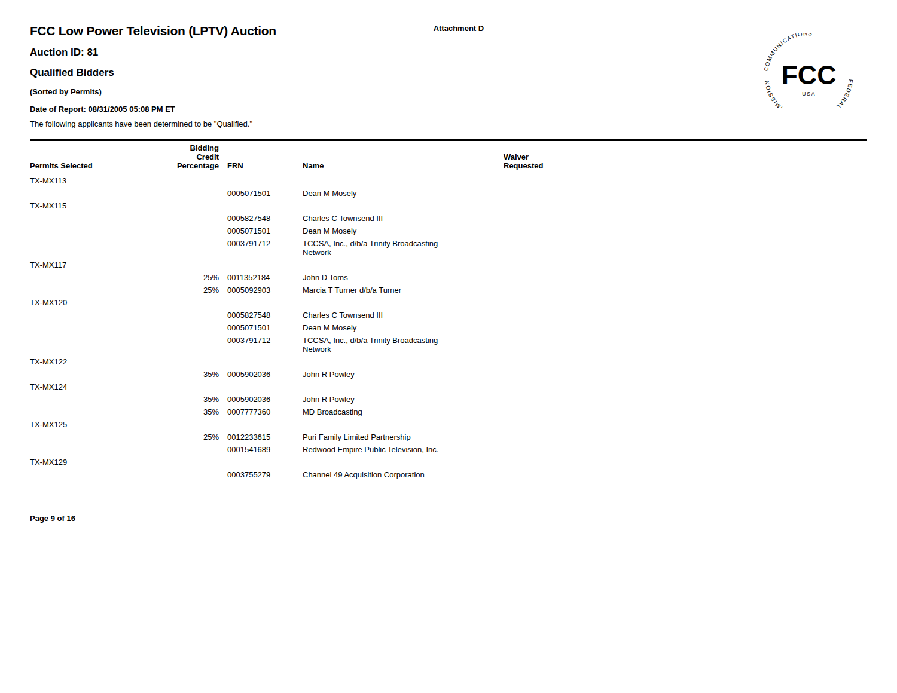Attachment D
COMMUNICATIONS FEDERAL COMMISSION FCC · USA ·
FCC Low Power Television (LPTV) Auction
Auction ID: 81
Qualified Bidders
(Sorted by Permits)
Date of Report: 08/31/2005 05:08 PM ET
The following applicants have been determined to be "Qualified."
| Permits Selected | Bidding Credit Percentage | FRN | Name | Waiver Requested |
| --- | --- | --- | --- | --- |
| TX-MX113 | | | | |
| | | 0005071501 | Dean M Mosely | |
| TX-MX115 | | | | |
| | | 0005827548 | Charles C Townsend III | |
| | | 0005071501 | Dean M Mosely | |
| | | 0003791712 | TCCSA, Inc., d/b/a Trinity Broadcasting Network | |
| TX-MX117 | | | | |
| | 25% | 0011352184 | John D Toms | |
| | 25% | 0005092903 | Marcia T Turner d/b/a Turner | |
| TX-MX120 | | | | |
| | | 0005827548 | Charles C Townsend III | |
| | | 0005071501 | Dean M Mosely | |
| | | 0003791712 | TCCSA, Inc., d/b/a Trinity Broadcasting Network | |
| TX-MX122 | | | | |
| | 35% | 0005902036 | John R Powley | |
| TX-MX124 | | | | |
| | 35% | 0005902036 | John R Powley | |
| | 35% | 0007777360 | MD Broadcasting | |
| TX-MX125 | | | | |
| | 25% | 0012233615 | Puri Family Limited Partnership | |
| | | 0001541689 | Redwood Empire Public Television, Inc. | |
| TX-MX129 | | | | |
| | | 0003755279 | Channel 49 Acquisition Corporation | |
Page 9 of 16